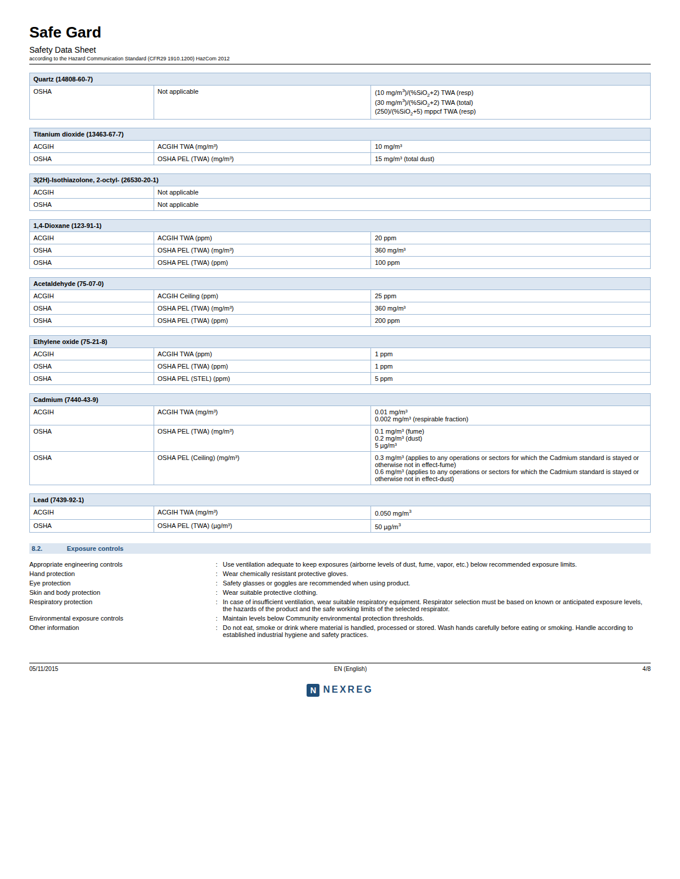Safe Gard
Safety Data Sheet
according to the Hazard Communication Standard (CFR29 1910.1200) HazCom 2012
| Quartz (14808-60-7) |
| --- |
| OSHA | Not applicable | (10 mg/m 3 )/(%SiO 2 +2) TWA (resp) (30 mg/m 3 )/(%SiO 2 +2) TWA (total) (250)/(%SiO 2 +5) mppcf TWA (resp) |
| Titanium dioxide (13463-67-7) |
| --- |
| ACGIH | ACGIH TWA (mg/m³) | 10 mg/m³ |
| OSHA | OSHA PEL (TWA) (mg/m³) | 15 mg/m³ (total dust) |
| 3(2H)-Isothiazolone, 2-octyl- (26530-20-1) |
| --- |
| ACGIH | Not applicable |
| OSHA | Not applicable |
| 1,4-Dioxane (123-91-1) |
| --- |
| ACGIH | ACGIH TWA (ppm) | 20 ppm |
| OSHA | OSHA PEL (TWA) (mg/m³) | 360 mg/m³ |
| OSHA | OSHA PEL (TWA) (ppm) | 100 ppm |
| Acetaldehyde (75-07-0) |
| --- |
| ACGIH | ACGIH Ceiling (ppm) | 25 ppm |
| OSHA | OSHA PEL (TWA) (mg/m³) | 360 mg/m³ |
| OSHA | OSHA PEL (TWA) (ppm) | 200 ppm |
| Ethylene oxide (75-21-8) |
| --- |
| ACGIH | ACGIH TWA (ppm) | 1 ppm |
| OSHA | OSHA PEL (TWA) (ppm) | 1 ppm |
| OSHA | OSHA PEL (STEL) (ppm) | 5 ppm |
| Cadmium (7440-43-9) |
| --- |
| ACGIH | ACGIH TWA (mg/m³) | 0.01 mg/m³ 0.002 mg/m³ (respirable fraction) |
| OSHA | OSHA PEL (TWA) (mg/m³) | 0.1 mg/m³ (fume) 0.2 mg/m³ (dust) 5 µg/m³ |
| OSHA | OSHA PEL (Ceiling) (mg/m³) | 0.3 mg/m³ (applies to any operations or sectors for which the Cadmium standard is stayed or otherwise not in effect-fume) 0.6 mg/m³ (applies to any operations or sectors for which the Cadmium standard is stayed or otherwise not in effect-dust) |
| Lead (7439-92-1) |
| --- |
| ACGIH | ACGIH TWA (mg/m³) | 0.050 mg/m 3 |
| OSHA | OSHA PEL (TWA) (µg/m³) | 50 µg/m 3 |
8.2. Exposure controls
| Appropriate engineering controls | : | Use ventilation adequate to keep exposures (airborne levels of dust, fume, vapor, etc.) below recommended exposure limits. |
| Hand protection | : | Wear chemically resistant protective gloves. |
| Eye protection | : | Safety glasses or goggles are recommended when using product. |
| Skin and body protection | : | Wear suitable protective clothing. |
| Respiratory protection | : | In case of insufficient ventilation, wear suitable respiratory equipment. Respirator selection must be based on known or anticipated exposure levels, the hazards of the product and the safe working limits of the selected respirator. |
| Environmental exposure controls | : | Maintain levels below Community environmental protection thresholds. |
| Other information | : | Do not eat, smoke or drink where material is handled, processed or stored. Wash hands carefully before eating or smoking. Handle according to established industrial hygiene and safety practices. |
05/11/2015 4/8
EN (English)
NNEXREG